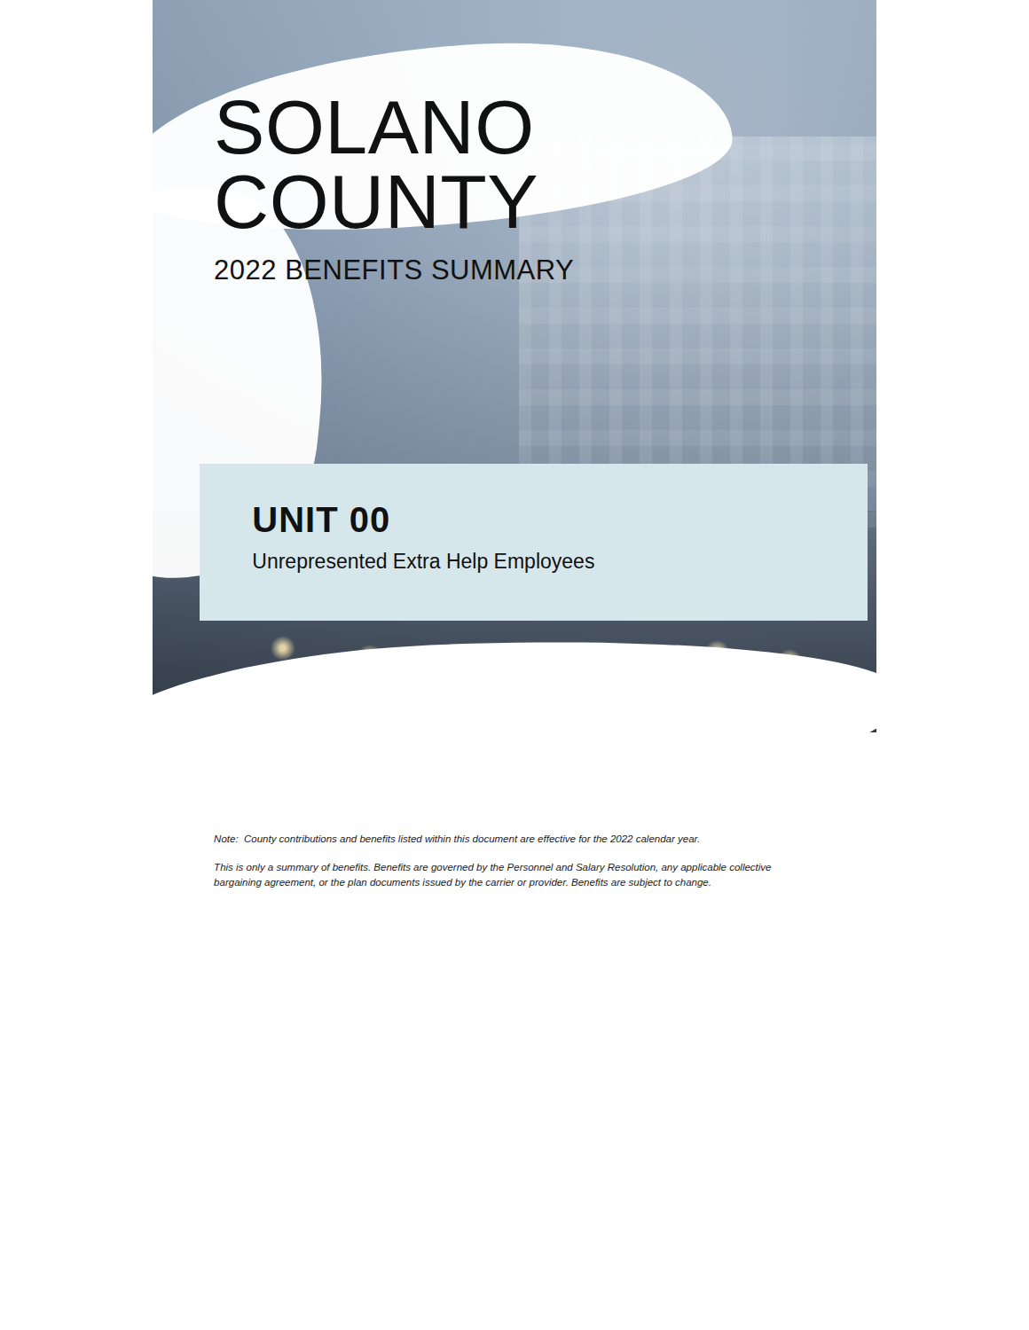SOLANO
COUNTY
2022 BENEFITS SUMMARY
UNIT 00
Unrepresented Extra Help Employees
Note: County contributions and benefits listed within this document are effective for the 2022 calendar year.
This is only a summary of benefits. Benefits are governed by the Personnel and Salary Resolution, any applicable collective bargaining agreement, or the plan documents issued by the carrier or provider. Benefits are subject to change.